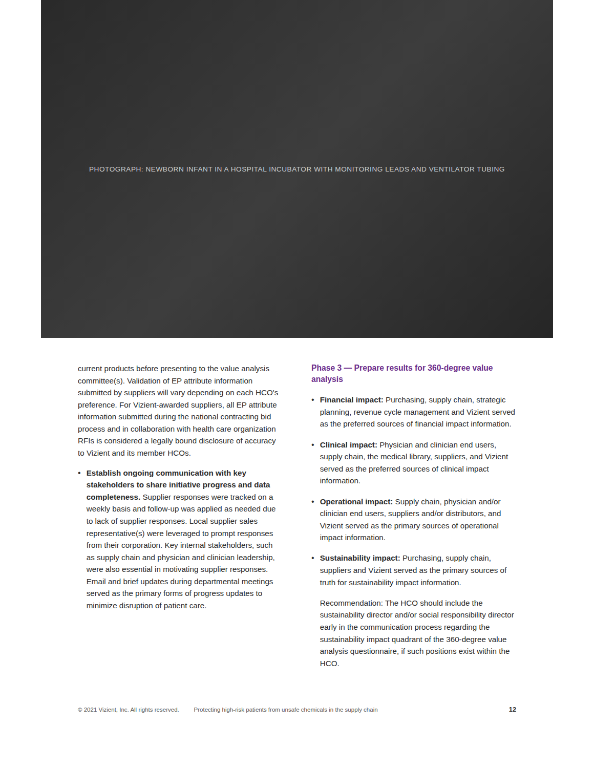Photograph: newborn infant in a hospital incubator with monitoring leads and ventilator tubing
current products before presenting to the value analysis committee(s). Validation of EP attribute information submitted by suppliers will vary depending on each HCO's preference. For Vizient-awarded suppliers, all EP attribute information submitted during the national contracting bid process and in collaboration with health care organization RFIs is considered a legally bound disclosure of accuracy to Vizient and its member HCOs.
Establish ongoing communication with key stakeholders to share initiative progress and data completeness. Supplier responses were tracked on a weekly basis and follow-up was applied as needed due to lack of supplier responses. Local supplier sales representative(s) were leveraged to prompt responses from their corporation. Key internal stakeholders, such as supply chain and physician and clinician leadership, were also essential in motivating supplier responses. Email and brief updates during departmental meetings served as the primary forms of progress updates to minimize disruption of patient care.
Phase 3 — Prepare results for 360-degree value analysis
Financial impact: Purchasing, supply chain, strategic planning, revenue cycle management and Vizient served as the preferred sources of financial impact information.
Clinical impact: Physician and clinician end users, supply chain, the medical library, suppliers, and Vizient served as the preferred sources of clinical impact information.
Operational impact: Supply chain, physician and/or clinician end users, suppliers and/or distributors, and Vizient served as the primary sources of operational impact information.
Sustainability impact: Purchasing, supply chain, suppliers and Vizient served as the primary sources of truth for sustainability impact information.
Recommendation: The HCO should include the sustainability director and/or social responsibility director early in the communication process regarding the sustainability impact quadrant of the 360-degree value analysis questionnaire, if such positions exist within the HCO.
© 2021 Vizient, Inc. All rights reserved. Protecting high-risk patients from unsafe chemicals in the supply chain 12